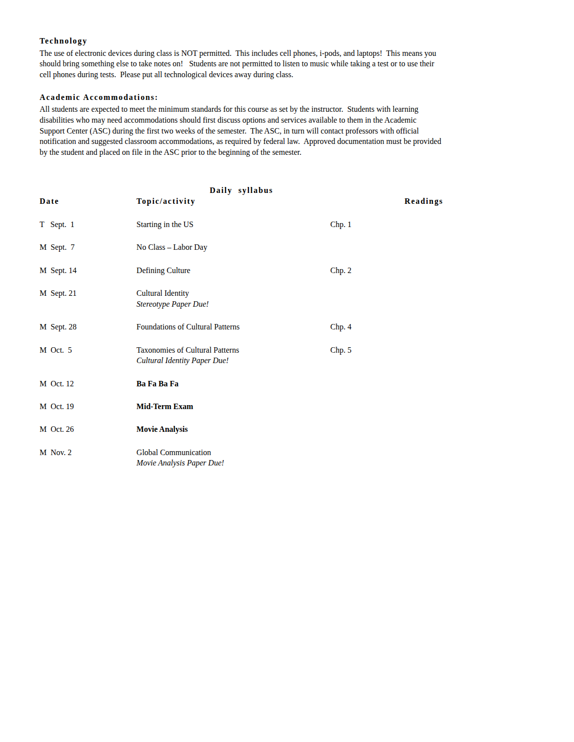Technology
The use of electronic devices during class is NOT permitted. This includes cell phones, i-pods, and laptops! This means you should bring something else to take notes on! Students are not permitted to listen to music while taking a test or to use their cell phones during tests. Please put all technological devices away during class.
Academic Accommodations:
All students are expected to meet the minimum standards for this course as set by the instructor. Students with learning disabilities who may need accommodations should first discuss options and services available to them in the Academic Support Center (ASC) during the first two weeks of the semester. The ASC, in turn will contact professors with official notification and suggested classroom accommodations, as required by federal law. Approved documentation must be provided by the student and placed on file in the ASC prior to the beginning of the semester.
Daily syllabus
| Date | Topic/activity | Readings |
| --- | --- | --- |
| T Sept. 1 | Starting in the US | Chp. 1 |
| M Sept. 7 | No Class – Labor Day | |
| M Sept. 14 | Defining Culture | Chp. 2 |
| M Sept. 21 | Cultural Identity Stereotype Paper Due! | |
| M Sept. 28 | Foundations of Cultural Patterns | Chp. 4 |
| M Oct. 5 | Taxonomies of Cultural Patterns Cultural Identity Paper Due! | Chp. 5 |
| M Oct. 12 | Ba Fa Ba Fa | |
| M Oct. 19 | Mid-Term Exam | |
| M Oct. 26 | Movie Analysis | |
| M Nov. 2 | Global Communication Movie Analysis Paper Due! | |